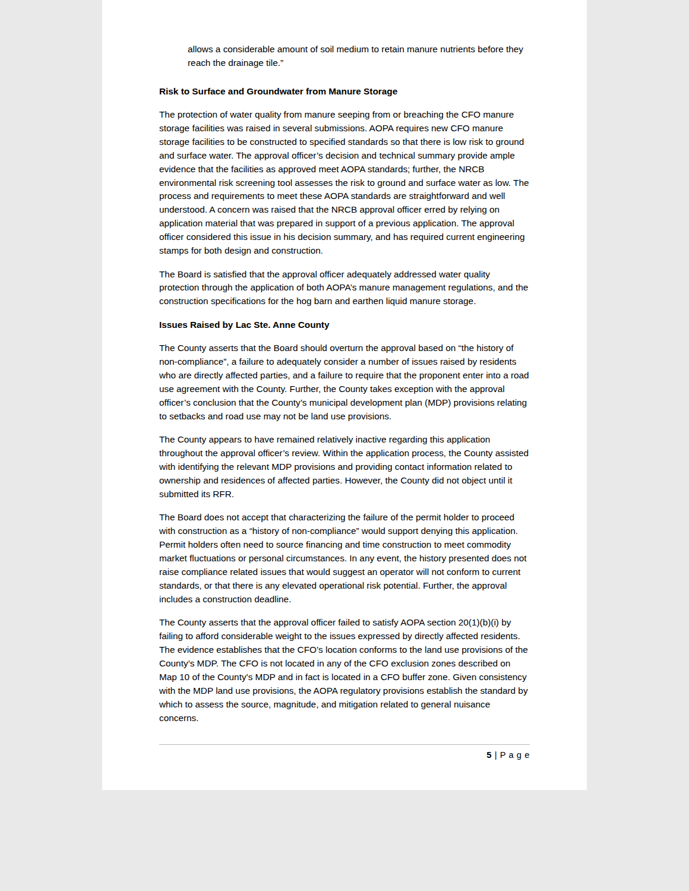allows a considerable amount of soil medium to retain manure nutrients before they reach the drainage tile.”
Risk to Surface and Groundwater from Manure Storage
The protection of water quality from manure seeping from or breaching the CFO manure storage facilities was raised in several submissions. AOPA requires new CFO manure storage facilities to be constructed to specified standards so that there is low risk to ground and surface water. The approval officer’s decision and technical summary provide ample evidence that the facilities as approved meet AOPA standards; further, the NRCB environmental risk screening tool assesses the risk to ground and surface water as low. The process and requirements to meet these AOPA standards are straightforward and well understood. A concern was raised that the NRCB approval officer erred by relying on application material that was prepared in support of a previous application. The approval officer considered this issue in his decision summary, and has required current engineering stamps for both design and construction.
The Board is satisfied that the approval officer adequately addressed water quality protection through the application of both AOPA’s manure management regulations, and the construction specifications for the hog barn and earthen liquid manure storage.
Issues Raised by Lac Ste. Anne County
The County asserts that the Board should overturn the approval based on “the history of non-compliance”, a failure to adequately consider a number of issues raised by residents who are directly affected parties, and a failure to require that the proponent enter into a road use agreement with the County. Further, the County takes exception with the approval officer’s conclusion that the County’s municipal development plan (MDP) provisions relating to setbacks and road use may not be land use provisions.
The County appears to have remained relatively inactive regarding this application throughout the approval officer’s review. Within the application process, the County assisted with identifying the relevant MDP provisions and providing contact information related to ownership and residences of affected parties. However, the County did not object until it submitted its RFR.
The Board does not accept that characterizing the failure of the permit holder to proceed with construction as a “history of non-compliance” would support denying this application. Permit holders often need to source financing and time construction to meet commodity market fluctuations or personal circumstances. In any event, the history presented does not raise compliance related issues that would suggest an operator will not conform to current standards, or that there is any elevated operational risk potential. Further, the approval includes a construction deadline.
The County asserts that the approval officer failed to satisfy AOPA section 20(1)(b)(i) by failing to afford considerable weight to the issues expressed by directly affected residents. The evidence establishes that the CFO’s location conforms to the land use provisions of the County’s MDP. The CFO is not located in any of the CFO exclusion zones described on Map 10 of the County’s MDP and in fact is located in a CFO buffer zone. Given consistency with the MDP land use provisions, the AOPA regulatory provisions establish the standard by which to assess the source, magnitude, and mitigation related to general nuisance concerns.
5 | P a g e